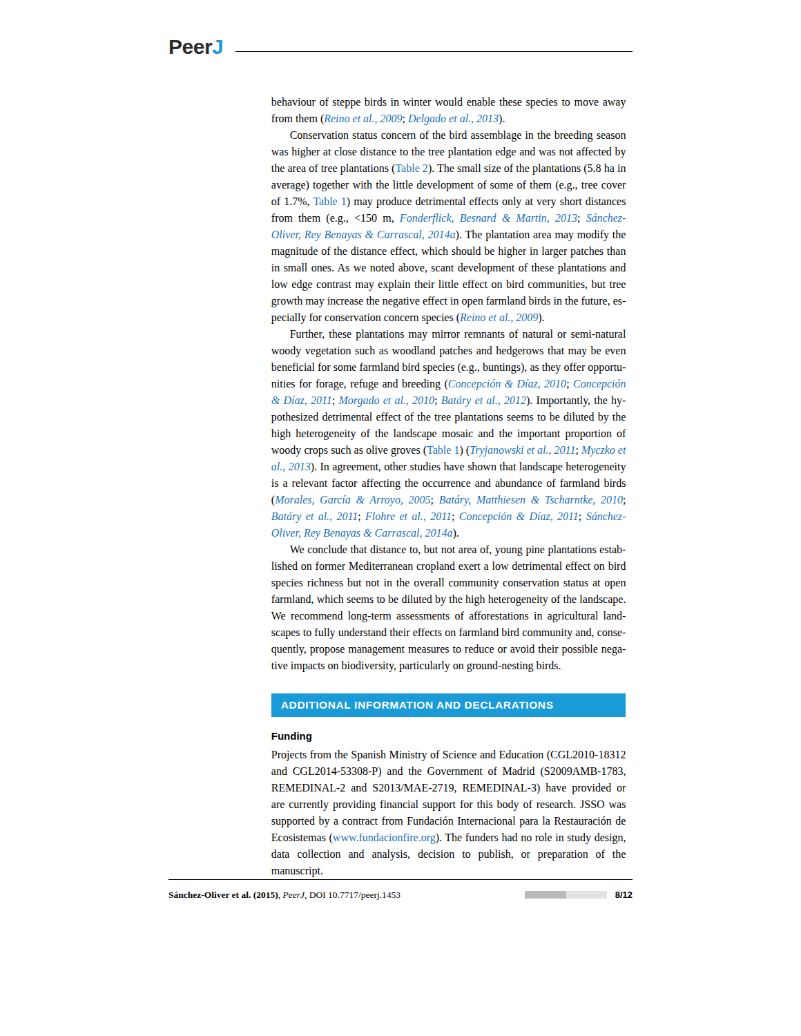PeerJ
behaviour of steppe birds in winter would enable these species to move away from them (Reino et al., 2009; Delgado et al., 2013).
Conservation status concern of the bird assemblage in the breeding season was higher at close distance to the tree plantation edge and was not affected by the area of tree plantations (Table 2). The small size of the plantations (5.8 ha in average) together with the little development of some of them (e.g., tree cover of 1.7%, Table 1) may produce detrimental effects only at very short distances from them (e.g., <150 m, Fonderflick, Besnard & Martin, 2013; Sánchez-Oliver, Rey Benayas & Carrascal, 2014a). The plantation area may modify the magnitude of the distance effect, which should be higher in larger patches than in small ones. As we noted above, scant development of these plantations and low edge contrast may explain their little effect on bird communities, but tree growth may increase the negative effect in open farmland birds in the future, especially for conservation concern species (Reino et al., 2009).
Further, these plantations may mirror remnants of natural or semi-natural woody vegetation such as woodland patches and hedgerows that may be even beneficial for some farmland bird species (e.g., buntings), as they offer opportunities for forage, refuge and breeding (Concepción & Díaz, 2010; Concepción & Díaz, 2011; Morgado et al., 2010; Batáry et al., 2012). Importantly, the hypothesized detrimental effect of the tree plantations seems to be diluted by the high heterogeneity of the landscape mosaic and the important proportion of woody crops such as olive groves (Table 1) (Tryjanowski et al., 2011; Myczko et al., 2013). In agreement, other studies have shown that landscape heterogeneity is a relevant factor affecting the occurrence and abundance of farmland birds (Morales, García & Arroyo, 2005; Batáry, Matthiesen & Tscharntke, 2010; Batáry et al., 2011; Flohre et al., 2011; Concepción & Díaz, 2011; Sánchez-Oliver, Rey Benayas & Carrascal, 2014a).
We conclude that distance to, but not area of, young pine plantations established on former Mediterranean cropland exert a low detrimental effect on bird species richness but not in the overall community conservation status at open farmland, which seems to be diluted by the high heterogeneity of the landscape. We recommend long-term assessments of afforestations in agricultural landscapes to fully understand their effects on farmland bird community and, consequently, propose management measures to reduce or avoid their possible negative impacts on biodiversity, particularly on ground-nesting birds.
ADDITIONAL INFORMATION AND DECLARATIONS
Funding
Projects from the Spanish Ministry of Science and Education (CGL2010-18312 and CGL2014-53308-P) and the Government of Madrid (S2009AMB-1783, REMEDINAL-2 and S2013/MAE-2719, REMEDINAL-3) have provided or are currently providing financial support for this body of research. JSSO was supported by a contract from Fundación Internacional para la Restauración de Ecosistemas (www.fundacionfire.org). The funders had no role in study design, data collection and analysis, decision to publish, or preparation of the manuscript.
Sánchez-Oliver et al. (2015), PeerJ, DOI 10.7717/peerj.1453
8/12